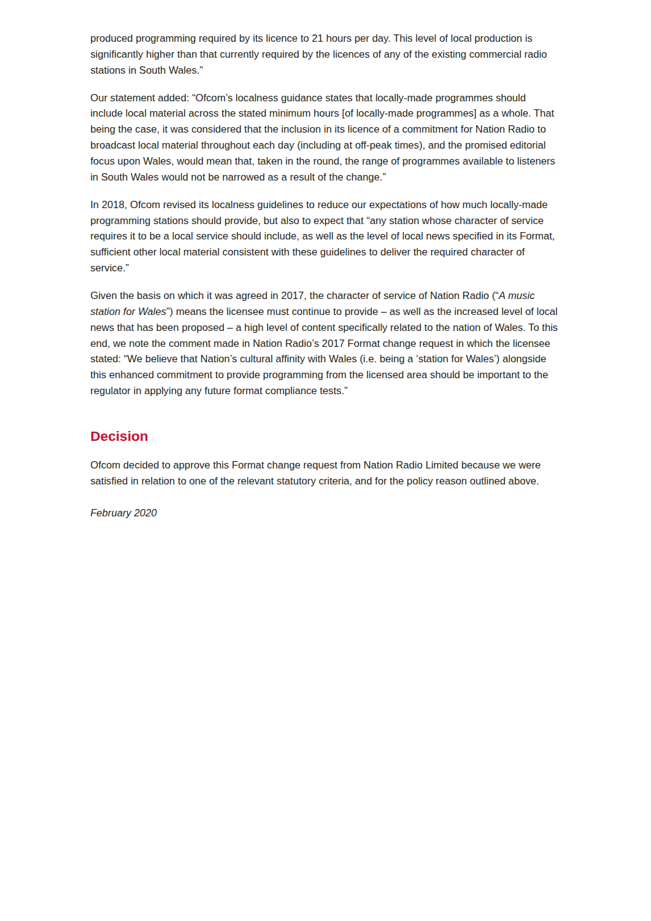produced programming required by its licence to 21 hours per day. This level of local production is significantly higher than that currently required by the licences of any of the existing commercial radio stations in South Wales.”
Our statement added: “Ofcom’s localness guidance states that locally-made programmes should include local material across the stated minimum hours [of locally-made programmes] as a whole. That being the case, it was considered that the inclusion in its licence of a commitment for Nation Radio to broadcast local material throughout each day (including at off-peak times), and the promised editorial focus upon Wales, would mean that, taken in the round, the range of programmes available to listeners in South Wales would not be narrowed as a result of the change.”
In 2018, Ofcom revised its localness guidelines to reduce our expectations of how much locally-made programming stations should provide, but also to expect that “any station whose character of service requires it to be a local service should include, as well as the level of local news specified in its Format, sufficient other local material consistent with these guidelines to deliver the required character of service.”
Given the basis on which it was agreed in 2017, the character of service of Nation Radio (“A music station for Wales”) means the licensee must continue to provide – as well as the increased level of local news that has been proposed – a high level of content specifically related to the nation of Wales. To this end, we note the comment made in Nation Radio’s 2017 Format change request in which the licensee stated: “We believe that Nation’s cultural affinity with Wales (i.e. being a ‘station for Wales’) alongside this enhanced commitment to provide programming from the licensed area should be important to the regulator in applying any future format compliance tests.”
Decision
Ofcom decided to approve this Format change request from Nation Radio Limited because we were satisfied in relation to one of the relevant statutory criteria, and for the policy reason outlined above.
February 2020